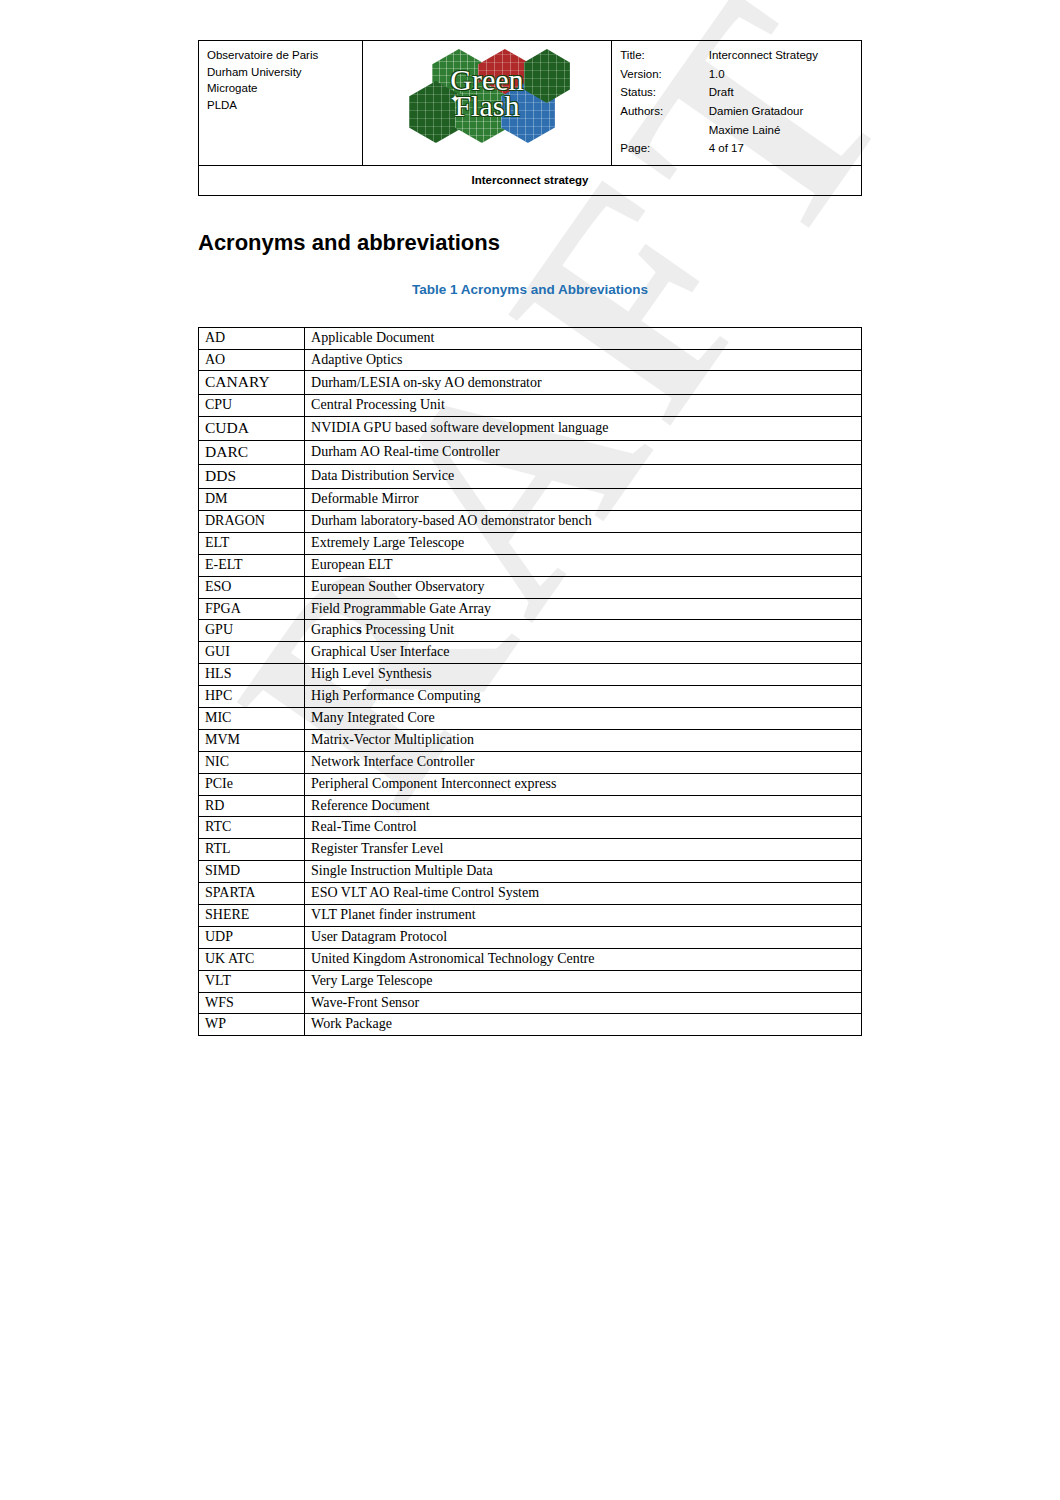RAFT
| Observatoire de Paris Durham University Microgate PLDA | Green Flash ✦ | / Title: / Interconnect Strategy / / Version: / 1.0 / / Status: / Draft / / Authors: / Damien Gratadour / / / Maxime Lainé / / Page: / 4 of 17 / |
| Interconnect strategy |
Acronyms and abbreviations
Table 1 Acronyms and Abbreviations
| AD | Applicable Document |
| AO | Adaptive Optics |
| CANARY | Durham/LESIA on-sky AO demonstrator |
| CPU | Central Processing Unit |
| CUDA | NVIDIA GPU based software development language |
| DARC | Durham AO Real-time Controller |
| DDS | Data Distribution Service |
| DM | Deformable Mirror |
| DRAGON | Durham laboratory-based AO demonstrator bench |
| ELT | Extremely Large Telescope |
| E-ELT | European ELT |
| ESO | European Souther Observatory |
| FPGA | Field Programmable Gate Array |
| GPU | Graphic s Processing Unit |
| GUI | Graphical User Interface |
| HLS | High Level Synthesis |
| HPC | High Performance Computing |
| MIC | Many Integrated Core |
| MVM | Matrix-Vector Multiplication |
| NIC | Network Interface Controller |
| PCIe | Peripheral Component Interconnect express |
| RD | Reference Document |
| RTC | Real-Time Control |
| RTL | Register Transfer Level |
| SIMD | Single Instruction Multiple Data |
| SPARTA | ESO VLT AO Real-time Control System |
| SHERE | VLT Planet finder instrument |
| UDP | User Datagram Protocol |
| UK ATC | United Kingdom Astronomical Technology Centre |
| VLT | Very Large Telescope |
| WFS | Wave-Front Sensor |
| WP | Work Package |